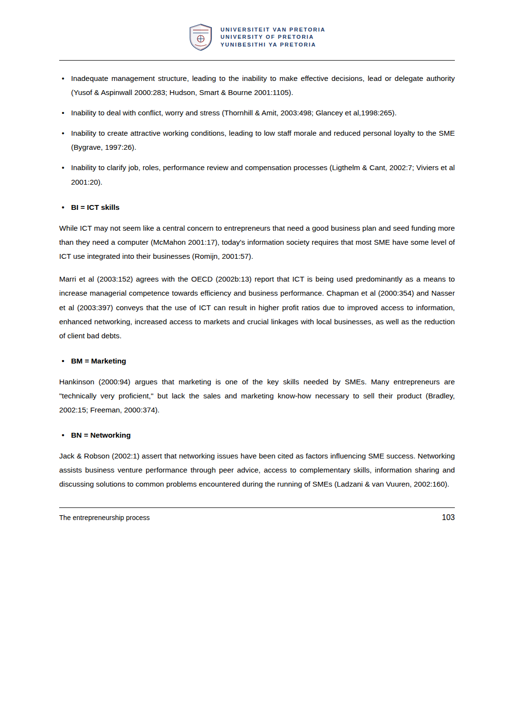UNIVERSITEIT VAN PRETORIA UNIVERSITY OF PRETORIA YUNIBESITHI YA PRETORIA
Inadequate management structure, leading to the inability to make effective decisions, lead or delegate authority (Yusof & Aspinwall 2000:283; Hudson, Smart & Bourne 2001:1105).
Inability to deal with conflict, worry and stress (Thornhill & Amit, 2003:498; Glancey et al,1998:265).
Inability to create attractive working conditions, leading to low staff morale and reduced personal loyalty to the SME (Bygrave, 1997:26).
Inability to clarify job, roles, performance review and compensation processes (Ligthelm & Cant, 2002:7; Viviers et al 2001:20).
BI = ICT skills
While ICT may not seem like a central concern to entrepreneurs that need a good business plan and seed funding more than they need a computer (McMahon 2001:17), today's information society requires that most SME have some level of ICT use integrated into their businesses (Romijn, 2001:57).
Marri et al (2003:152) agrees with the OECD (2002b:13) report that ICT is being used predominantly as a means to increase managerial competence towards efficiency and business performance. Chapman et al (2000:354) and Nasser et al (2003:397) conveys that the use of ICT can result in higher profit ratios due to improved access to information, enhanced networking, increased access to markets and crucial linkages with local businesses, as well as the reduction of client bad debts.
BM = Marketing
Hankinson (2000:94) argues that marketing is one of the key skills needed by SMEs. Many entrepreneurs are "technically very proficient," but lack the sales and marketing know-how necessary to sell their product (Bradley, 2002:15; Freeman, 2000:374).
BN = Networking
Jack & Robson (2002:1) assert that networking issues have been cited as factors influencing SME success. Networking assists business venture performance through peer advice, access to complementary skills, information sharing and discussing solutions to common problems encountered during the running of SMEs (Ladzani & van Vuuren, 2002:160).
The entrepreneurship process 103